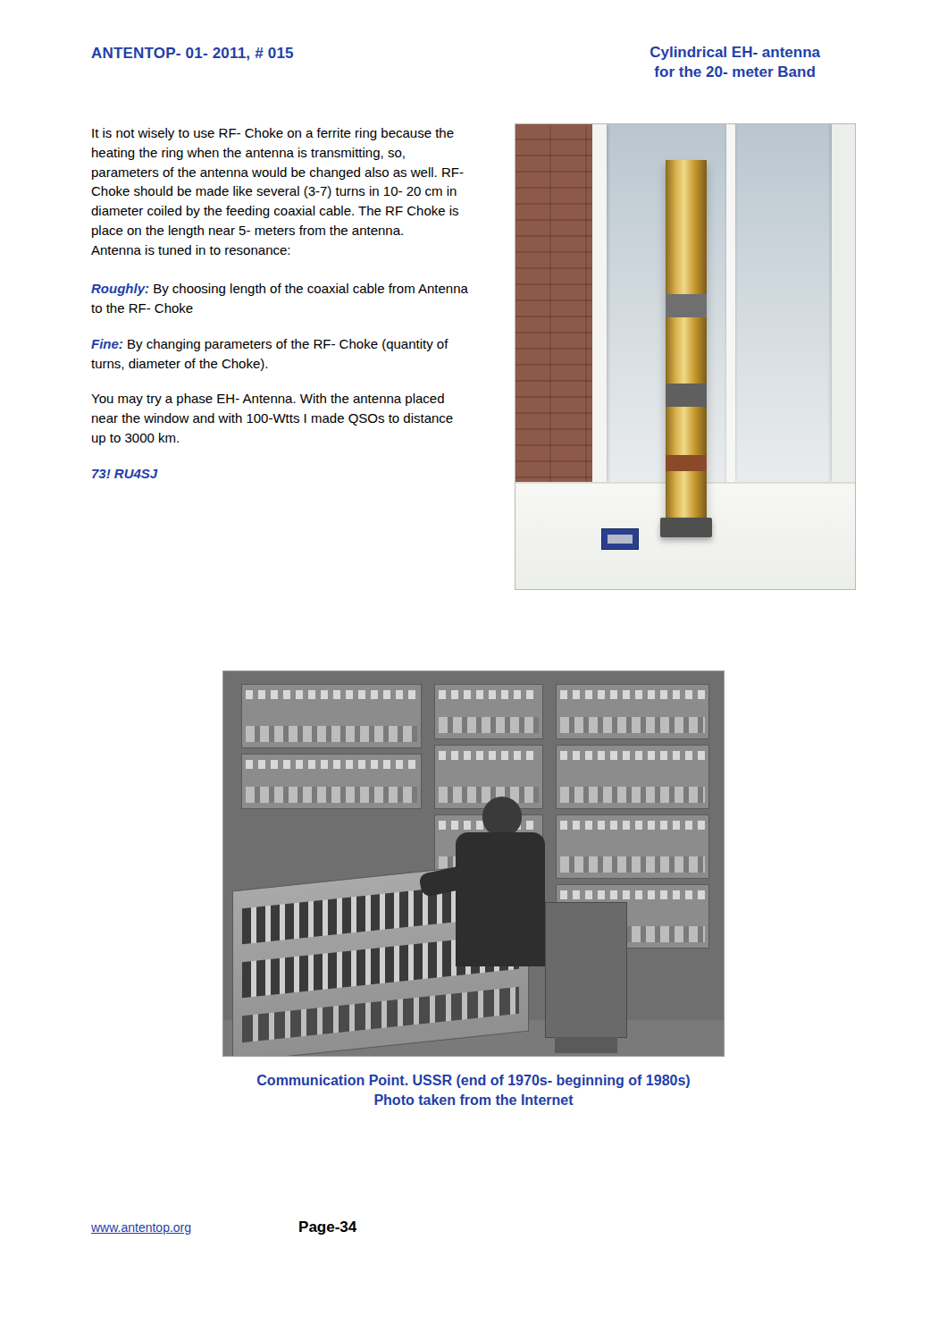ANTENTOP- 01- 2011, # 015
Cylindrical EH- antenna
for the 20- meter Band
It is not wisely to use RF- Choke on a ferrite ring because the heating the ring when the antenna is transmitting, so, parameters of the antenna would be changed also as well. RF- Choke should be made like several (3-7) turns in 10- 20 cm in diameter coiled by the feeding coaxial cable. The RF Choke is place on the length near 5- meters from the antenna.
Antenna is tuned in to resonance:
Roughly: By choosing length of the coaxial cable from Antenna to the RF- Choke
Fine: By changing parameters of the RF- Choke (quantity of turns, diameter of the Choke).
You may try a phase EH- Antenna. With the antenna placed near the window and with 100-Wtts I made QSOs to distance up to 3000 km.
73! RU4SJ
Communication Point. USSR (end of 1970s- beginning of 1980s)
Photo taken from the Internet
www.antentop.org Page-34